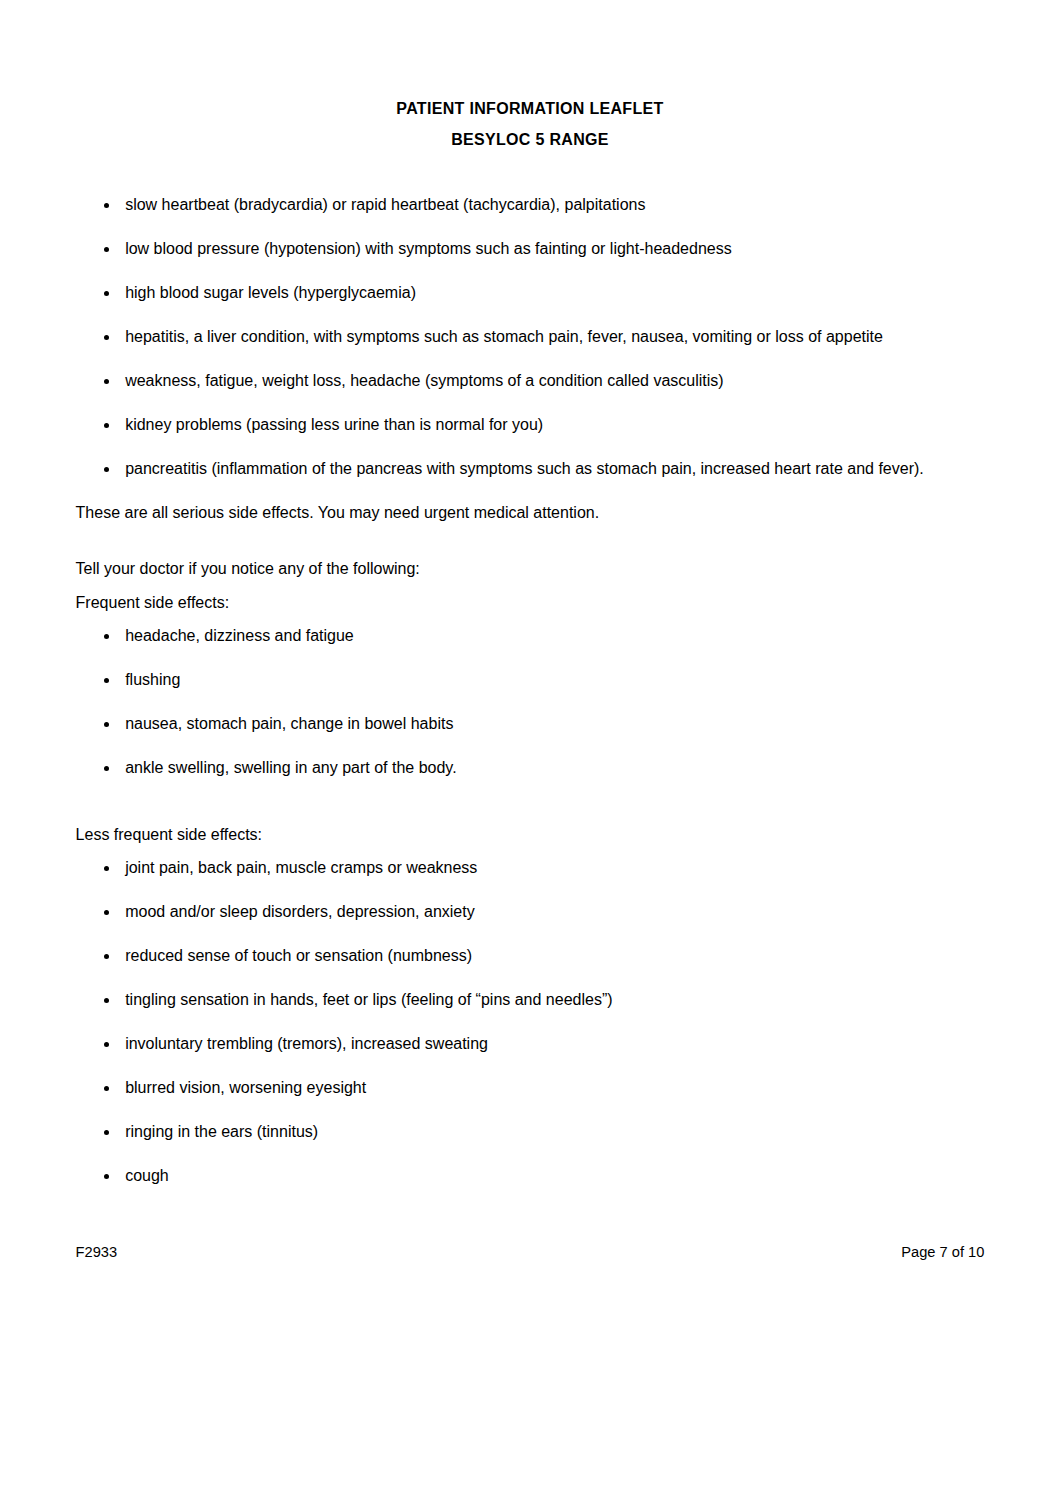PATIENT INFORMATION LEAFLET
BESYLOC 5 RANGE
slow heartbeat (bradycardia) or rapid heartbeat (tachycardia), palpitations
low blood pressure (hypotension) with symptoms such as fainting or light-headedness
high blood sugar levels (hyperglycaemia)
hepatitis, a liver condition, with symptoms such as stomach pain, fever, nausea, vomiting or loss of appetite
weakness, fatigue, weight loss, headache (symptoms of a condition called vasculitis)
kidney problems (passing less urine than is normal for you)
pancreatitis (inflammation of the pancreas with symptoms such as stomach pain, increased heart rate and fever).
These are all serious side effects. You may need urgent medical attention.
Tell your doctor if you notice any of the following:
Frequent side effects:
headache, dizziness and fatigue
flushing
nausea, stomach pain, change in bowel habits
ankle swelling, swelling in any part of the body.
Less frequent side effects:
joint pain, back pain, muscle cramps or weakness
mood and/or sleep disorders, depression, anxiety
reduced sense of touch or sensation (numbness)
tingling sensation in hands, feet or lips (feeling of “pins and needles”)
involuntary trembling (tremors), increased sweating
blurred vision, worsening eyesight
ringing in the ears (tinnitus)
cough
F2933 Page 7 of 10